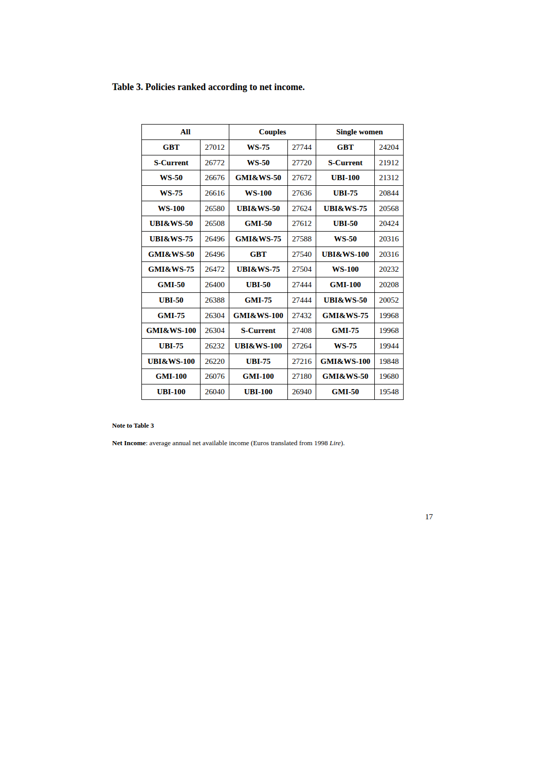Table 3. Policies ranked according to net income.
| All | Couples | Single women |
| --- | --- | --- |
| GBT | 27012 | WS-75 | 27744 | GBT | 24204 |
| S-Current | 26772 | WS-50 | 27720 | S-Current | 21912 |
| WS-50 | 26676 | GMI&WS-50 | 27672 | UBI-100 | 21312 |
| WS-75 | 26616 | WS-100 | 27636 | UBI-75 | 20844 |
| WS-100 | 26580 | UBI&WS-50 | 27624 | UBI&WS-75 | 20568 |
| UBI&WS-50 | 26508 | GMI-50 | 27612 | UBI-50 | 20424 |
| UBI&WS-75 | 26496 | GMI&WS-75 | 27588 | WS-50 | 20316 |
| GMI&WS-50 | 26496 | GBT | 27540 | UBI&WS-100 | 20316 |
| GMI&WS-75 | 26472 | UBI&WS-75 | 27504 | WS-100 | 20232 |
| GMI-50 | 26400 | UBI-50 | 27444 | GMI-100 | 20208 |
| UBI-50 | 26388 | GMI-75 | 27444 | UBI&WS-50 | 20052 |
| GMI-75 | 26304 | GMI&WS-100 | 27432 | GMI&WS-75 | 19968 |
| GMI&WS-100 | 26304 | S-Current | 27408 | GMI-75 | 19968 |
| UBI-75 | 26232 | UBI&WS-100 | 27264 | WS-75 | 19944 |
| UBI&WS-100 | 26220 | UBI-75 | 27216 | GMI&WS-100 | 19848 |
| GMI-100 | 26076 | GMI-100 | 27180 | GMI&WS-50 | 19680 |
| UBI-100 | 26040 | UBI-100 | 26940 | GMI-50 | 19548 |
Note to Table 3
Net Income: average annual net available income (Euros translated from 1998 Lire).
17